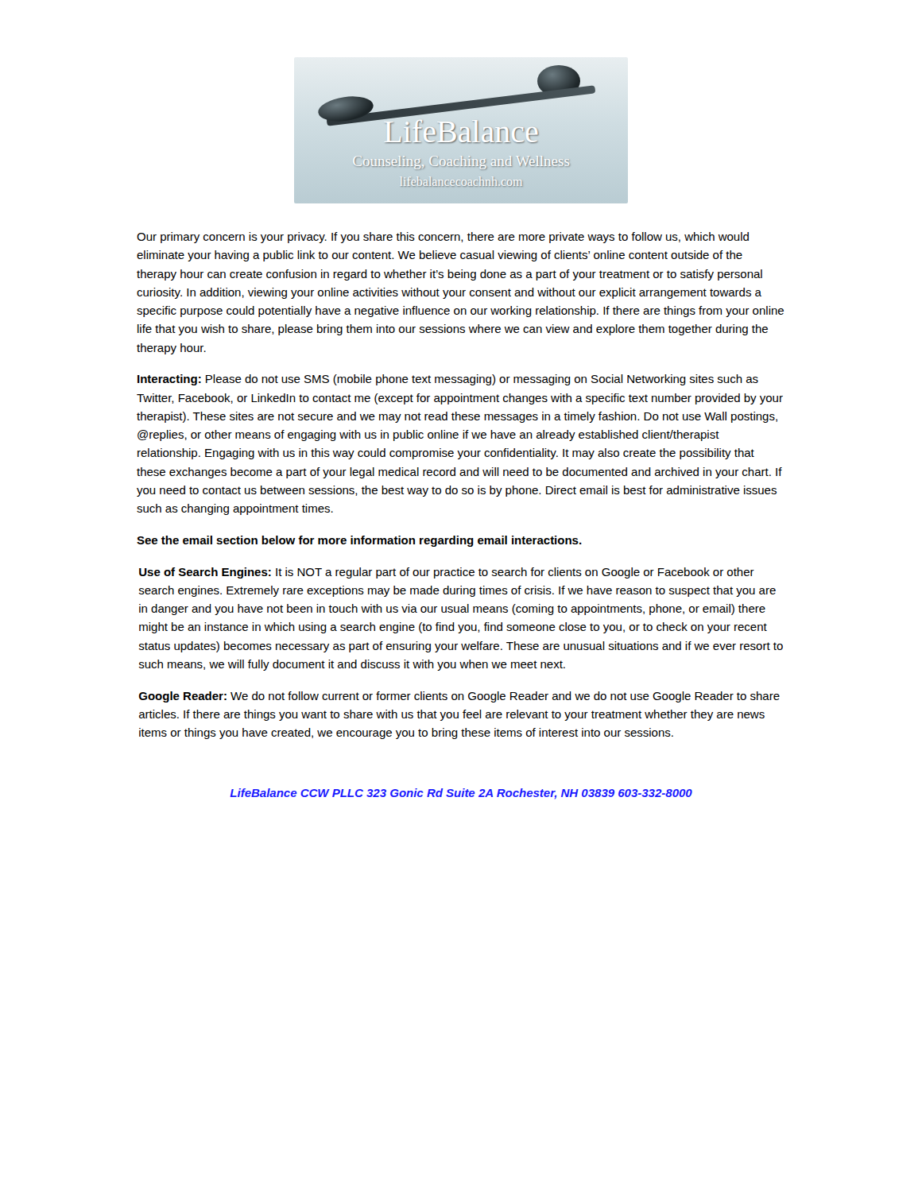LifeBalance
Counseling, Coaching and Wellness
lifebalancecoachnh.com
Our primary concern is your privacy. If you share this concern, there are more private ways to follow us, which would eliminate your having a public link to our content. We believe casual viewing of clients’ online content outside of the therapy hour can create confusion in regard to whether it’s being done as a part of your treatment or to satisfy personal curiosity. In addition, viewing your online activities without your consent and without our explicit arrangement towards a specific purpose could potentially have a negative influence on our working relationship. If there are things from your online life that you wish to share, please bring them into our sessions where we can view and explore them together during the therapy hour.
Interacting: Please do not use SMS (mobile phone text messaging) or messaging on Social Networking sites such as Twitter, Facebook, or LinkedIn to contact me (except for appointment changes with a specific text number provided by your therapist). These sites are not secure and we may not read these messages in a timely fashion. Do not use Wall postings, @replies, or other means of engaging with us in public online if we have an already established client/therapist relationship. Engaging with us in this way could compromise your confidentiality. It may also create the possibility that these exchanges become a part of your legal medical record and will need to be documented and archived in your chart. If you need to contact us between sessions, the best way to do so is by phone. Direct email is best for administrative issues such as changing appointment times.
See the email section below for more information regarding email interactions.
Use of Search Engines: It is NOT a regular part of our practice to search for clients on Google or Facebook or other search engines. Extremely rare exceptions may be made during times of crisis. If we have reason to suspect that you are in danger and you have not been in touch with us via our usual means (coming to appointments, phone, or email) there might be an instance in which using a search engine (to find you, find someone close to you, or to check on your recent status updates) becomes necessary as part of ensuring your welfare. These are unusual situations and if we ever resort to such means, we will fully document it and discuss it with you when we meet next.
Google Reader: We do not follow current or former clients on Google Reader and we do not use Google Reader to share articles. If there are things you want to share with us that you feel are relevant to your treatment whether they are news items or things you have created, we encourage you to bring these items of interest into our sessions.
LifeBalance CCW PLLC 323 Gonic Rd Suite 2A Rochester, NH 03839 603-332-8000